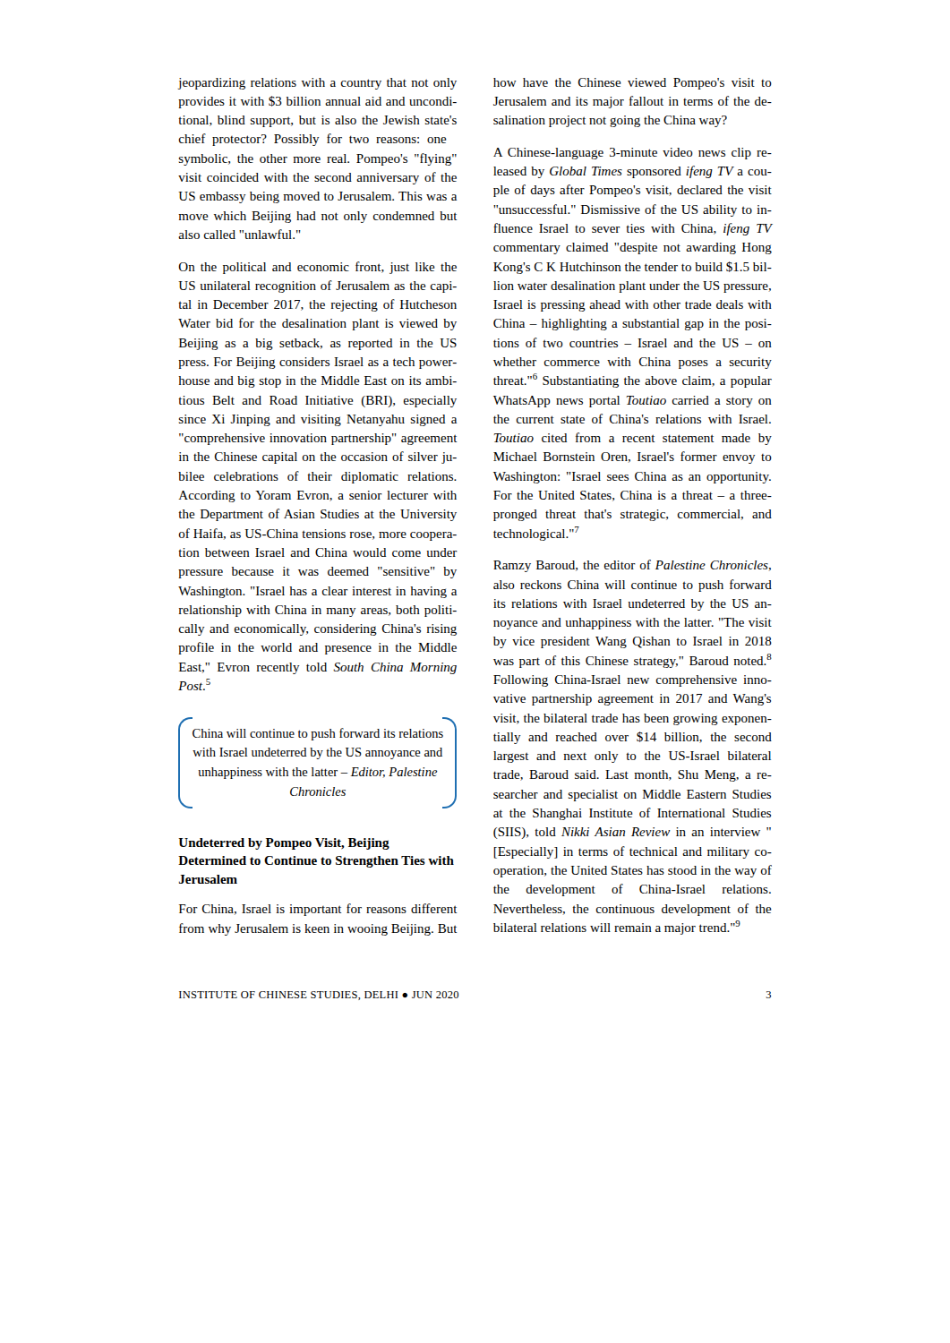jeopardizing relations with a country that not only provides it with $3 billion annual aid and unconditional, blind support, but is also the Jewish state's chief protector? Possibly for two reasons: one symbolic, the other more real. Pompeo's "flying" visit coincided with the second anniversary of the US embassy being moved to Jerusalem. This was a move which Beijing had not only condemned but also called "unlawful."
On the political and economic front, just like the US unilateral recognition of Jerusalem as the capital in December 2017, the rejecting of Hutcheson Water bid for the desalination plant is viewed by Beijing as a big setback, as reported in the US press. For Beijing considers Israel as a tech powerhouse and big stop in the Middle East on its ambitious Belt and Road Initiative (BRI), especially since Xi Jinping and visiting Netanyahu signed a "comprehensive innovation partnership" agreement in the Chinese capital on the occasion of silver jubilee celebrations of their diplomatic relations. According to Yoram Evron, a senior lecturer with the Department of Asian Studies at the University of Haifa, as US-China tensions rose, more cooperation between Israel and China would come under pressure because it was deemed "sensitive" by Washington. "Israel has a clear interest in having a relationship with China in many areas, both politically and economically, considering China's rising profile in the world and presence in the Middle East," Evron recently told South China Morning Post.5
China will continue to push forward its relations with Israel undeterred by the US annoyance and unhappiness with the latter – Editor, Palestine Chronicles
Undeterred by Pompeo Visit, Beijing Determined to Continue to Strengthen Ties with Jerusalem
For China, Israel is important for reasons different from why Jerusalem is keen in wooing Beijing. But how have the Chinese viewed Pompeo's visit to Jerusalem and its major fallout in terms of the desalination project not going the China way?
A Chinese-language 3-minute video news clip released by Global Times sponsored ifeng TV a couple of days after Pompeo's visit, declared the visit "unsuccessful." Dismissive of the US ability to influence Israel to sever ties with China, ifeng TV commentary claimed "despite not awarding Hong Kong's C K Hutchinson the tender to build $1.5 billion water desalination plant under the US pressure, Israel is pressing ahead with other trade deals with China – highlighting a substantial gap in the positions of two countries – Israel and the US – on whether commerce with China poses a security threat."6 Substantiating the above claim, a popular WhatsApp news portal Toutiao carried a story on the current state of China's relations with Israel. Toutiao cited from a recent statement made by Michael Bornstein Oren, Israel's former envoy to Washington: "Israel sees China as an opportunity. For the United States, China is a threat – a three-pronged threat that's strategic, commercial, and technological."7
Ramzy Baroud, the editor of Palestine Chronicles, also reckons China will continue to push forward its relations with Israel undeterred by the US annoyance and unhappiness with the latter. "The visit by vice president Wang Qishan to Israel in 2018 was part of this Chinese strategy," Baroud noted.8 Following China-Israel new comprehensive innovative partnership agreement in 2017 and Wang's visit, the bilateral trade has been growing exponentially and reached over $14 billion, the second largest and next only to the US-Israel bilateral trade, Baroud said. Last month, Shu Meng, a researcher and specialist on Middle Eastern Studies at the Shanghai Institute of International Studies (SIIS), told Nikki Asian Review in an interview "[Especially] in terms of technical and military cooperation, the United States has stood in the way of the development of China-Israel relations. Nevertheless, the continuous development of the bilateral relations will remain a major trend."9
Institute of Chinese Studies, Delhi ● Jun 2020
3